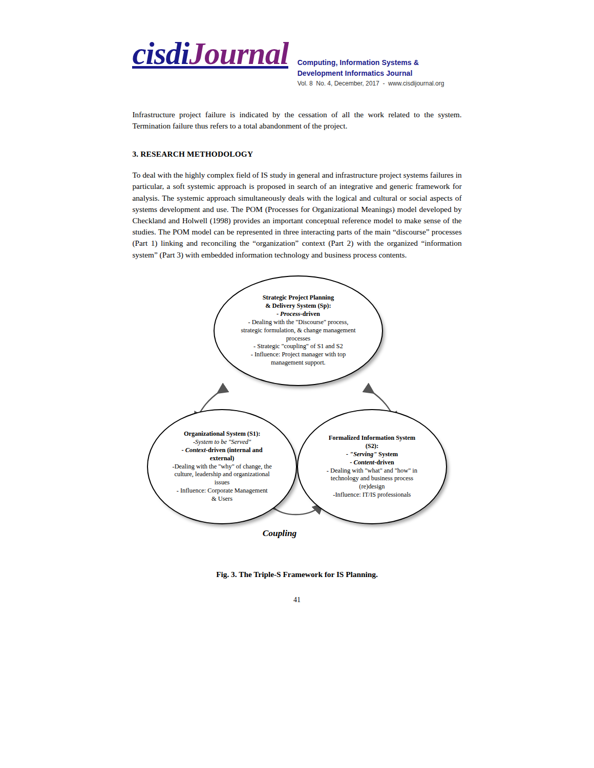cisdi Journal
Computing, Information Systems & Development Informatics Journal
Vol. 8 No. 4, December, 2017 - www.cisdijournal.org
Infrastructure project failure is indicated by the cessation of all the work related to the system. Termination failure thus refers to a total abandonment of the project.
3. RESEARCH METHODOLOGY
To deal with the highly complex field of IS study in general and infrastructure project systems failures in particular, a soft systemic approach is proposed in search of an integrative and generic framework for analysis. The systemic approach simultaneously deals with the logical and cultural or social aspects of systems development and use. The POM (Processes for Organizational Meanings) model developed by Checkland and Holwell (1998) provides an important conceptual reference model to make sense of the studies. The POM model can be represented in three interacting parts of the main “discourse” processes (Part 1) linking and reconciling the “organization” context (Part 2) with the organized “information system” (Part 3) with embedded information technology and business process contents.
Strategic Project Planning
& Delivery System (Sp):
- Process-driven
- Dealing with the "Discourse" process,
strategic formulation, & change management
processes
- Strategic "coupling" of S1 and S2
- Influence: Project manager with top
management support.
Organizational System (S1):
-System to be "Served"
- Context-driven (internal and
external)
-Dealing with the "why" of change, the
culture, leadership and organizational
issues
- Influence: Corporate Management
& Users
Formalized Information System
(S2):
- "Serving" System
- Content-driven
- Dealing with "what" and "how" in
technology and business process
(re)design
-Influence: IT/IS professionals
Coupling
Fig. 3. The Triple-S Framework for IS Planning.
41